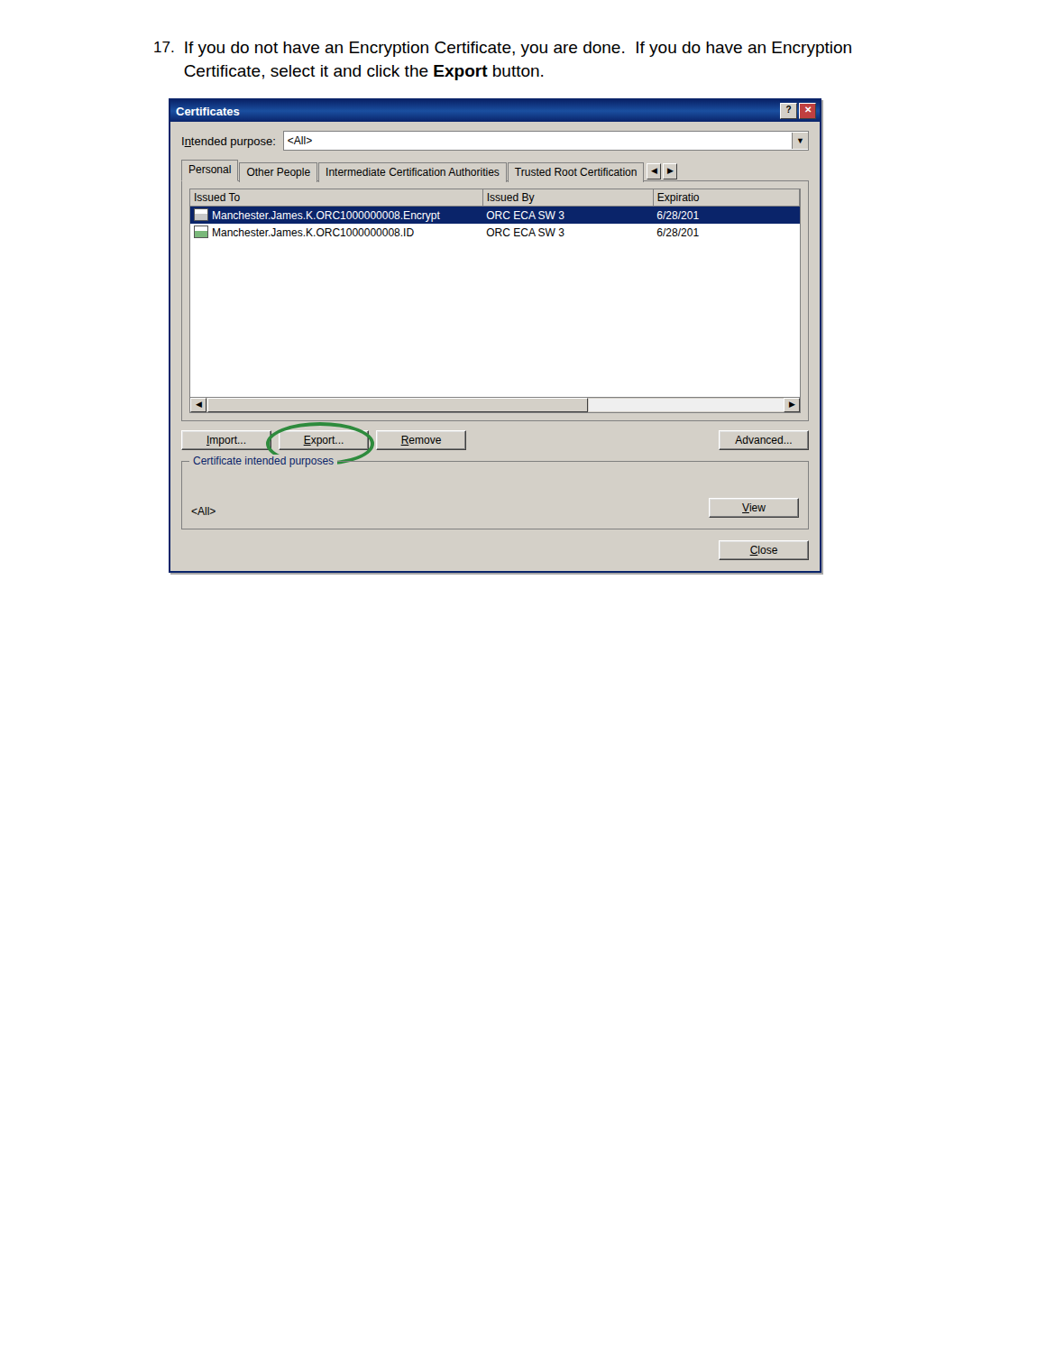17.
If you do not have an Encryption Certificate, you are done. If you do have an Encryption Certificate, select it and click the Export button.
Certificates
?
✕
Intended purpose:
<All>
▼
Personal
Other People
Intermediate Certification Authorities
Trusted Root Certification
◀
▶
| Issued To | Issued By | Expiratio |
| --- | --- | --- |
| Manchester.James.K.ORC1000000008.Encrypt | ORC ECA SW 3 | 6/28/201 |
| Manchester.James.K.ORC1000000008.ID | ORC ECA SW 3 | 6/28/201 |
◀
▶
Import...
Export...
Remove
Advanced...
Certificate intended purposes
<All>
View
Close